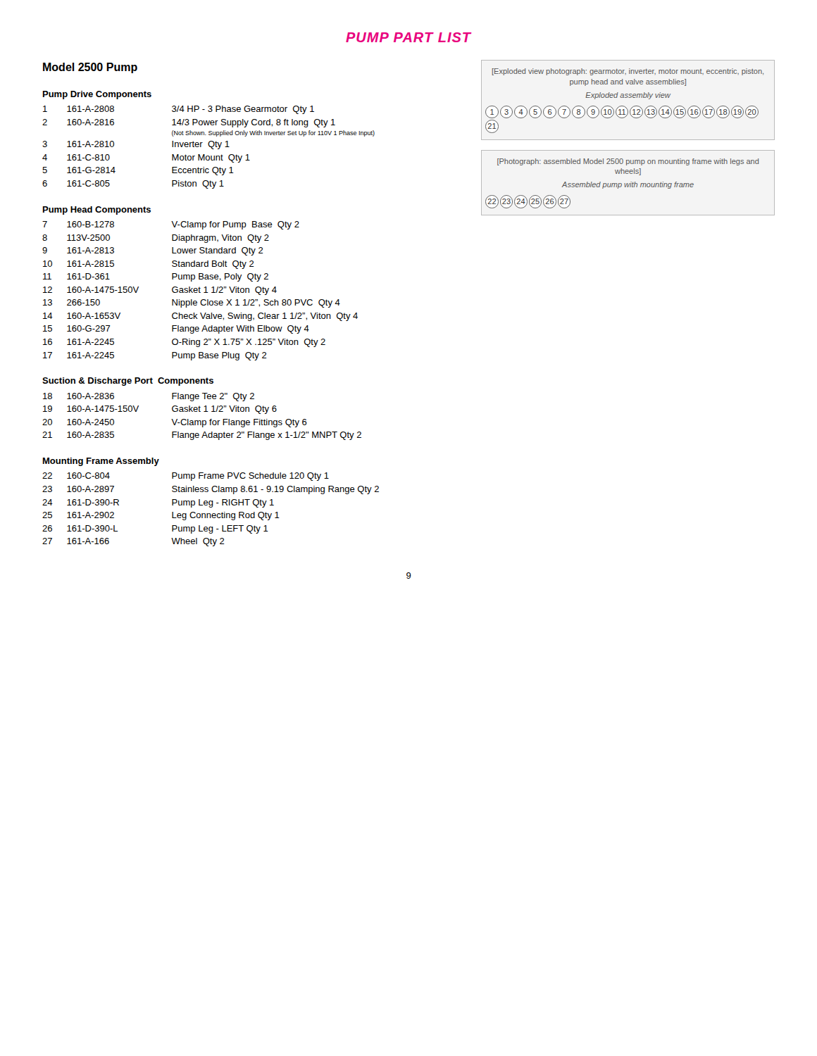PUMP PART LIST
Model 2500 Pump
Pump Drive Components
| 1 | 161-A-2808 | 3/4 HP - 3 Phase Gearmotor Qty 1 |
| 2 | 160-A-2816 | 14/3 Power Supply Cord, 8 ft long Qty 1 |
| | | (Not Shown. Supplied Only With Inverter Set Up for 110V 1 Phase Input) |
| 3 | 161-A-2810 | Inverter Qty 1 |
| 4 | 161-C-810 | Motor Mount Qty 1 |
| 5 | 161-G-2814 | Eccentric Qty 1 |
| 6 | 161-C-805 | Piston Qty 1 |
Pump Head Components
| 7 | 160-B-1278 | V-Clamp for Pump Base Qty 2 |
| 8 | 113V-2500 | Diaphragm, Viton Qty 2 |
| 9 | 161-A-2813 | Lower Standard Qty 2 |
| 10 | 161-A-2815 | Standard Bolt Qty 2 |
| 11 | 161-D-361 | Pump Base, Poly Qty 2 |
| 12 | 160-A-1475-150V | Gasket 1 1/2” Viton Qty 4 |
| 13 | 266-150 | Nipple Close X 1 1/2”, Sch 80 PVC Qty 4 |
| 14 | 160-A-1653V | Check Valve, Swing, Clear 1 1/2”, Viton Qty 4 |
| 15 | 160-G-297 | Flange Adapter With Elbow Qty 4 |
| 16 | 161-A-2245 | O-Ring 2” X 1.75” X .125” Viton Qty 2 |
| 17 | 161-A-2245 | Pump Base Plug Qty 2 |
Suction & Discharge Port Components
| 18 | 160-A-2836 | Flange Tee 2" Qty 2 |
| 19 | 160-A-1475-150V | Gasket 1 1/2” Viton Qty 6 |
| 20 | 160-A-2450 | V-Clamp for Flange Fittings Qty 6 |
| 21 | 160-A-2835 | Flange Adapter 2" Flange x 1-1/2" MNPT Qty 2 |
Mounting Frame Assembly
| 22 | 160-C-804 | Pump Frame PVC Schedule 120 Qty 1 |
| 23 | 160-A-2897 | Stainless Clamp 8.61 - 9.19 Clamping Range Qty 2 |
| 24 | 161-D-390-R | Pump Leg - RIGHT Qty 1 |
| 25 | 161-A-2902 | Leg Connecting Rod Qty 1 |
| 26 | 161-D-390-L | Pump Leg - LEFT Qty 1 |
| 27 | 161-A-166 | Wheel Qty 2 |
[Exploded view photograph: gearmotor, inverter, motor mount, eccentric, piston, pump head and valve assemblies] Exploded assembly view
13456789101112131415161718192021
[Photograph: assembled Model 2500 pump on mounting frame with legs and wheels] Assembled pump with mounting frame
222324252627
9